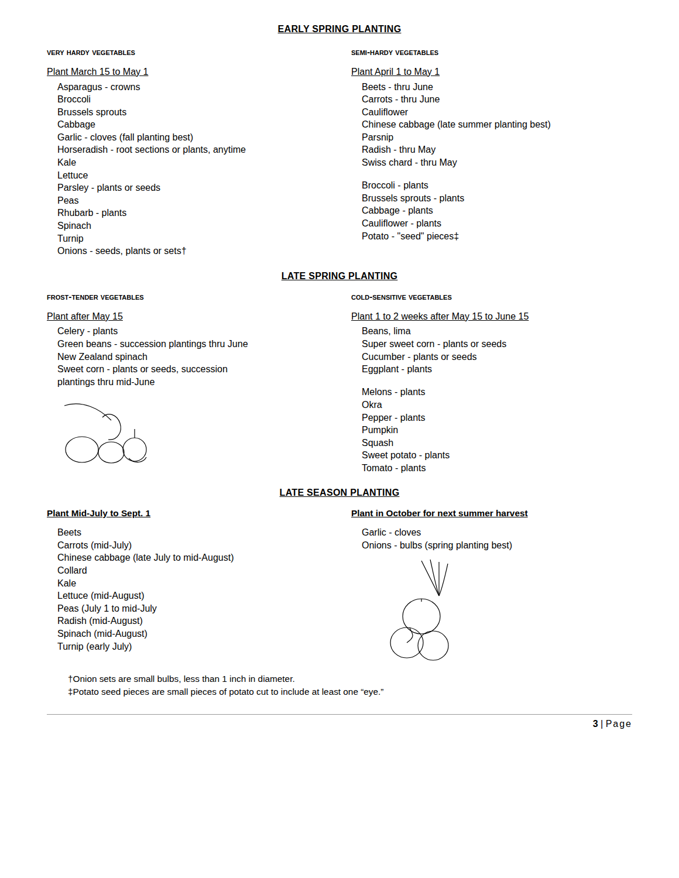EARLY SPRING PLANTING
Very Hardy Vegetables
Plant March 15 to May 1
Asparagus - crowns
Broccoli
Brussels sprouts
Cabbage
Garlic - cloves (fall planting best)
Horseradish - root sections or plants, anytime
Kale
Lettuce
Parsley - plants or seeds
Peas
Rhubarb - plants
Spinach
Turnip
Onions - seeds, plants or sets†
Semi-Hardy Vegetables
Plant April 1 to May 1
Beets - thru June
Carrots - thru June
Cauliflower
Chinese cabbage (late summer planting best)
Parsnip
Radish - thru May
Swiss chard - thru May
Broccoli - plants
Brussels sprouts - plants
Cabbage - plants
Cauliflower - plants
Potato - "seed" pieces‡
LATE SPRING PLANTING
Frost-Tender Vegetables
Plant after May 15
Celery - plants
Green beans - succession plantings thru June
New Zealand spinach
Sweet corn - plants or seeds, succession
plantings thru mid-June
Cold-Sensitive Vegetables
Plant 1 to 2 weeks after May 15 to June 15
Beans, lima
Super sweet corn - plants or seeds
Cucumber - plants or seeds
Eggplant - plants
Melons - plants
Okra
Pepper - plants
Pumpkin
Squash
Sweet potato - plants
Tomato - plants
LATE SEASON PLANTING
Plant Mid-July to Sept. 1
Beets
Carrots (mid-July)
Chinese cabbage (late July to mid-August)
Collard
Kale
Lettuce (mid-August)
Peas (July 1 to mid-July
Radish (mid-August)
Spinach (mid-August)
Turnip (early July)
Plant in October for next summer harvest
Garlic - cloves
Onions - bulbs (spring planting best)
†Onion sets are small bulbs, less than 1 inch in diameter.
‡Potato seed pieces are small pieces of potato cut to include at least one “eye.”
3 | Page